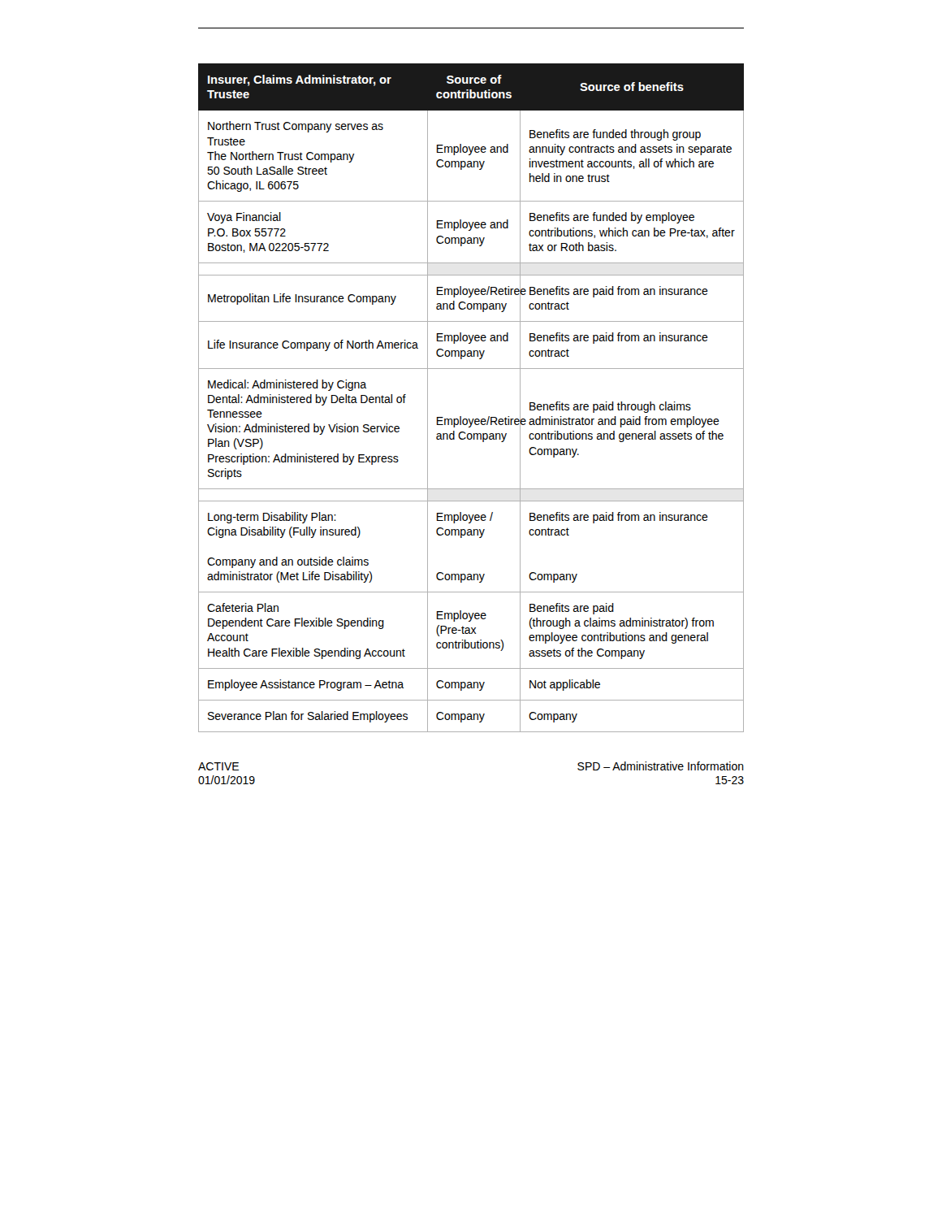| Insurer, Claims Administrator, or Trustee | Source of contributions | Source of benefits |
| --- | --- | --- |
| Northern Trust Company serves as Trustee The Northern Trust Company 50 South LaSalle Street Chicago, IL 60675 | Employee and Company | Benefits are funded through group annuity contracts and assets in separate investment accounts, all of which are held in one trust |
| Voya Financial P.O. Box 55772 Boston, MA 02205-5772 | Employee and Company | Benefits are funded by employee contributions, which can be Pre-tax, after tax or Roth basis. |
| Metropolitan Life Insurance Company | Employee/Retiree and Company | Benefits are paid from an insurance contract |
| Life Insurance Company of North America | Employee and Company | Benefits are paid from an insurance contract |
| Medical: Administered by Cigna Dental: Administered by Delta Dental of Tennessee Vision: Administered by Vision Service Plan (VSP) Prescription: Administered by Express Scripts | Employee/Retiree and Company | Benefits are paid through claims administrator and paid from employee contributions and general assets of the Company. |
| Long-term Disability Plan: Cigna Disability (Fully insured) Company and an outside claims administrator (Met Life Disability) | Employee / Company Company | Benefits are paid from an insurance contract Company |
| Cafeteria Plan Dependent Care Flexible Spending Account Health Care Flexible Spending Account | Employee (Pre-tax contributions) | Benefits are paid (through a claims administrator) from employee contributions and general assets of the Company |
| Employee Assistance Program – Aetna | Company | Not applicable |
| Severance Plan for Salaried Employees | Company | Company |
ACTIVE01/01/2019
SPD – Administrative Information15-23